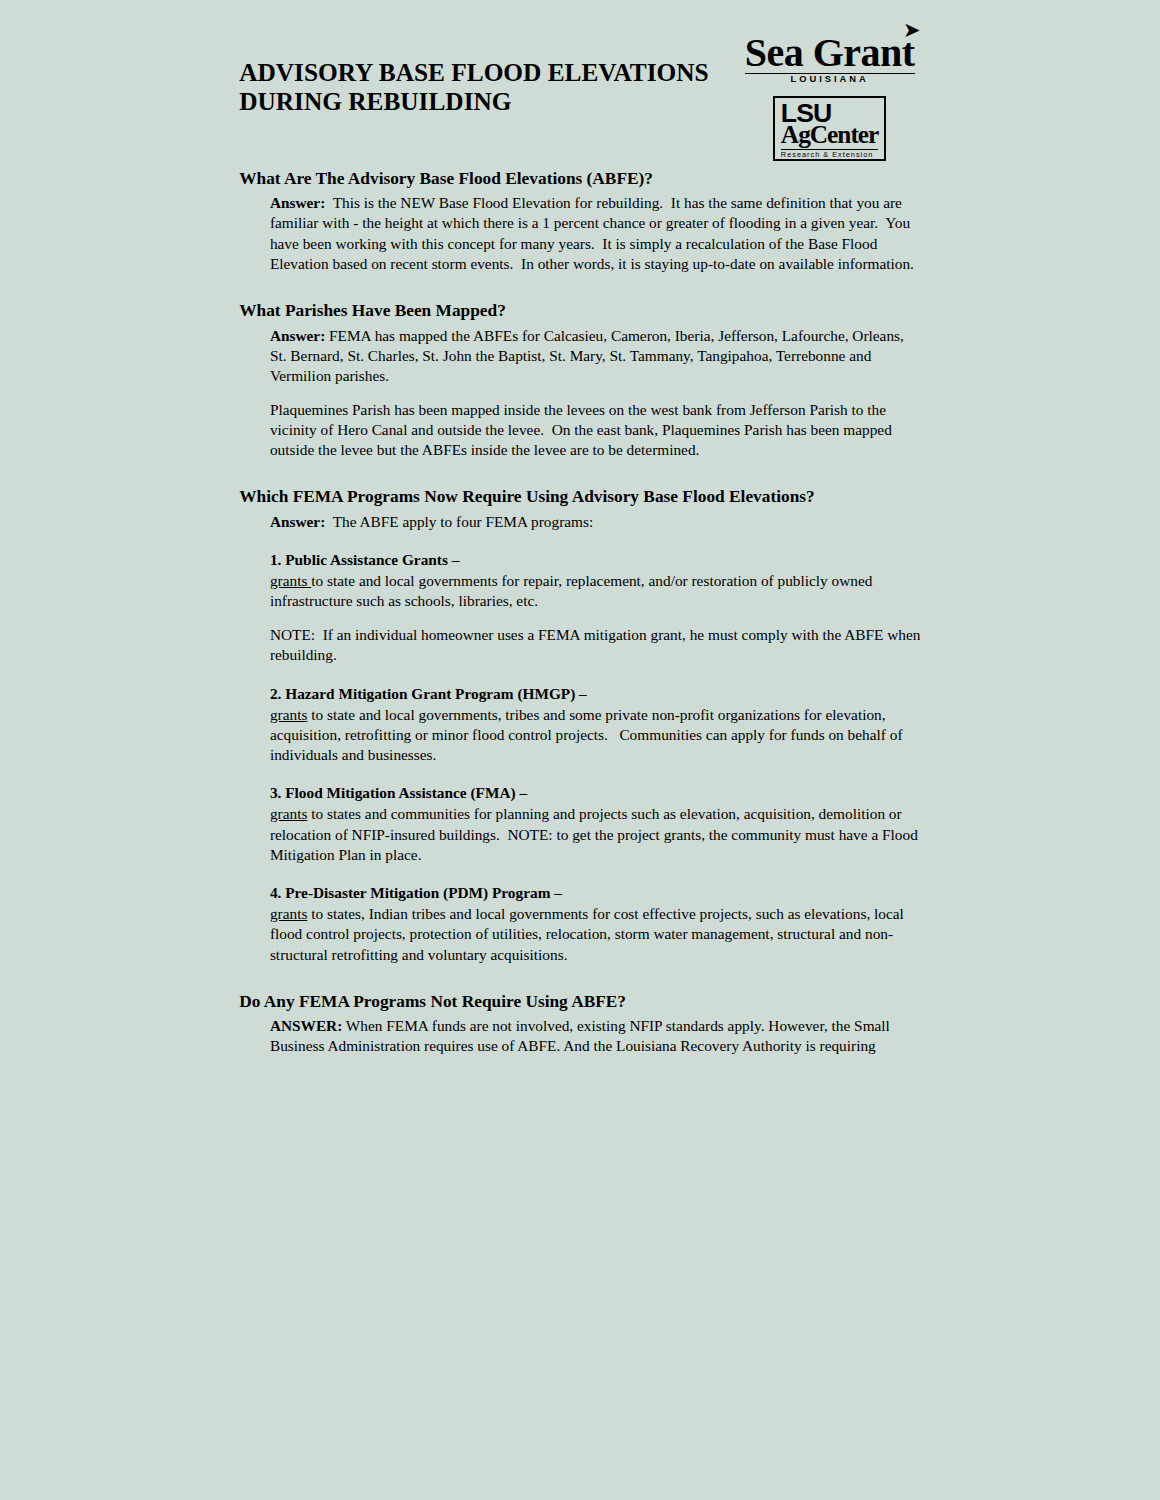Sea Grant➤
LOUISIANA
LSU
AgCenter
Research & Extension
Advisory Base Flood Elevations
During Rebuilding
What Are The Advisory Base Flood Elevations (ABFE)?
Answer: This is the NEW Base Flood Elevation for rebuilding. It has the same definition that you are familiar with - the height at which there is a 1 percent chance or greater of flooding in a given year. You have been working with this concept for many years. It is simply a recalculation of the Base Flood Elevation based on recent storm events. In other words, it is staying up-to-date on available information.
What Parishes Have Been Mapped?
Answer: FEMA has mapped the ABFEs for Calcasieu, Cameron, Iberia, Jefferson, Lafourche, Orleans, St. Bernard, St. Charles, St. John the Baptist, St. Mary, St. Tammany, Tangipahoa, Terrebonne and Vermilion parishes.
Plaquemines Parish has been mapped inside the levees on the west bank from Jefferson Parish to the vicinity of Hero Canal and outside the levee. On the east bank, Plaquemines Parish has been mapped outside the levee but the ABFEs inside the levee are to be determined.
Which FEMA Programs Now Require Using Advisory Base Flood Elevations?
Answer: The ABFE apply to four FEMA programs:
1. Public Assistance Grants –
grants to state and local governments for repair, replacement, and/or restoration of publicly owned infrastructure such as schools, libraries, etc.
NOTE: If an individual homeowner uses a FEMA mitigation grant, he must comply with the ABFE when rebuilding.
2. Hazard Mitigation Grant Program (HMGP) –
grants to state and local governments, tribes and some private non-profit organizations for elevation, acquisition, retrofitting or minor flood control projects. Communities can apply for funds on behalf of individuals and businesses.
3. Flood Mitigation Assistance (FMA) –
grants to states and communities for planning and projects such as elevation, acquisition, demolition or relocation of NFIP-insured buildings. NOTE: to get the project grants, the community must have a Flood Mitigation Plan in place.
4. Pre-Disaster Mitigation (PDM) Program –
grants to states, Indian tribes and local governments for cost effective projects, such as elevations, local flood control projects, protection of utilities, relocation, storm water management, structural and non-structural retrofitting and voluntary acquisitions.
Do Any FEMA Programs Not Require Using ABFE?
ANSWER: When FEMA funds are not involved, existing NFIP standards apply. However, the Small Business Administration requires use of ABFE. And the Louisiana Recovery Authority is requiring